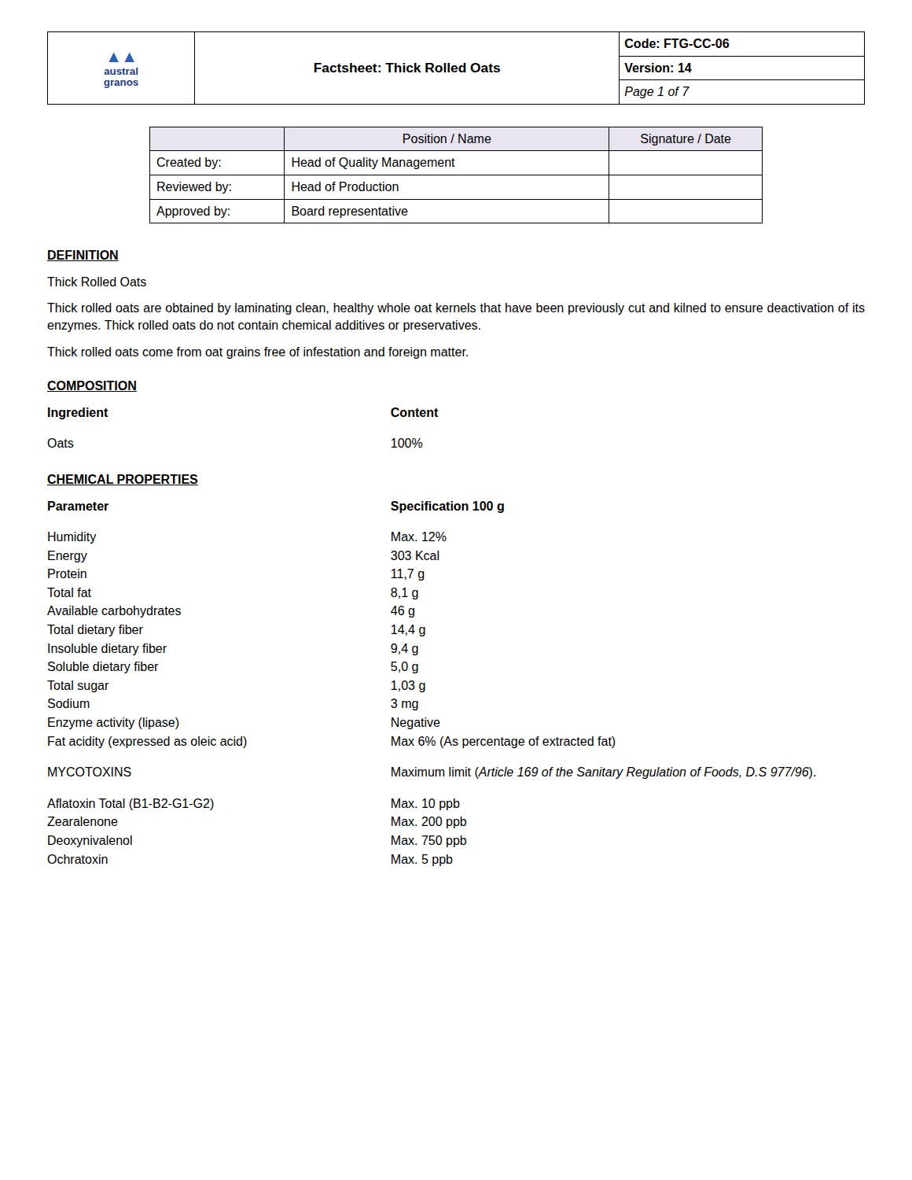| ▲▲ austral granos | Factsheet: Thick Rolled Oats | Code: FTG-CC-06 |
| Version: 14 |
| Page 1 of 7 |
| | Position / Name | Signature / Date |
| --- | --- | --- |
| Created by: | Head of Quality Management | |
| Reviewed by: | Head of Production | |
| Approved by: | Board representative | |
DEFINITION
Thick Rolled Oats
Thick rolled oats are obtained by laminating clean, healthy whole oat kernels that have been previously cut and kilned to ensure deactivation of its enzymes. Thick rolled oats do not contain chemical additives or preservatives.
Thick rolled oats come from oat grains free of infestation and foreign matter.
COMPOSITION
| Ingredient | Content |
| Oats | 100% |
CHEMICAL PROPERTIES
| Parameter | Specification 100 g |
| Humidity | Max. 12% |
| Energy | 303 Kcal |
| Protein | 11,7 g |
| Total fat | 8,1 g |
| Available carbohydrates | 46 g |
| Total dietary fiber | 14,4 g |
| Insoluble dietary fiber | 9,4 g |
| Soluble dietary fiber | 5,0 g |
| Total sugar | 1,03 g |
| Sodium | 3 mg |
| Enzyme activity (lipase) | Negative |
| Fat acidity (expressed as oleic acid) | Max 6% (As percentage of extracted fat) |
| MYCOTOXINS | Maximum limit ( Article 169 of the Sanitary Regulation of Foods, D.S 977/96 ). |
| Aflatoxin Total (B1-B2-G1-G2) | Max. 10 ppb |
| Zearalenone | Max. 200 ppb |
| Deoxynivalenol | Max. 750 ppb |
| Ochratoxin | Max. 5 ppb |